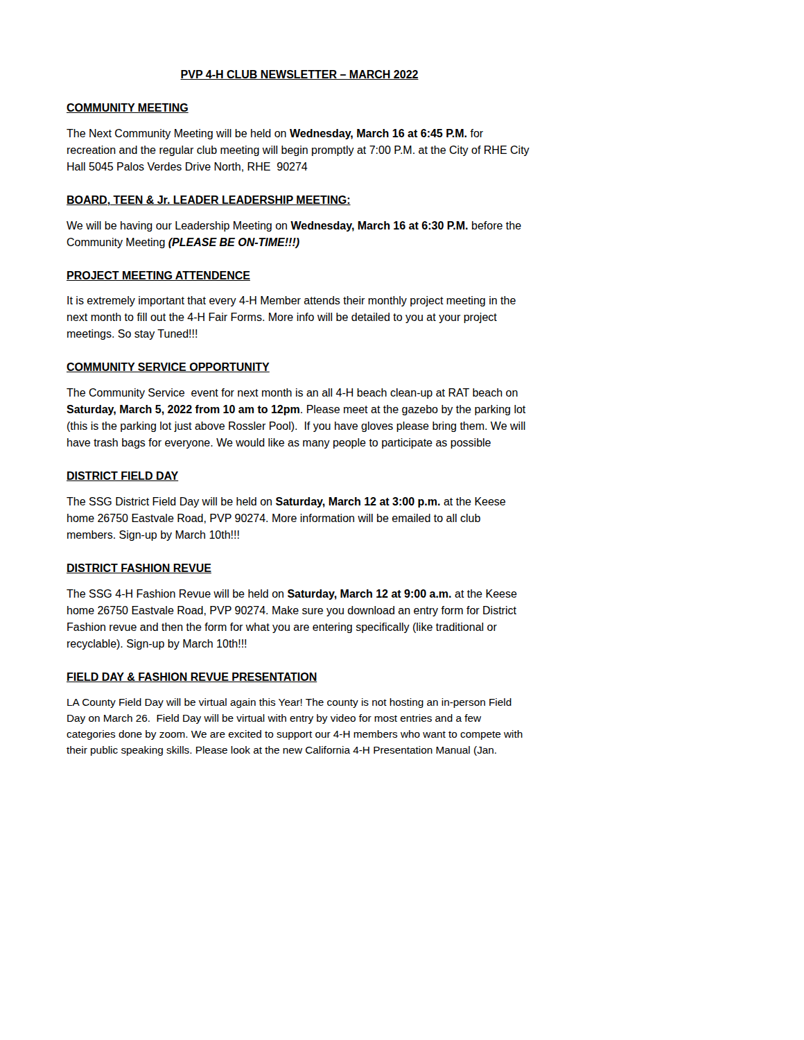PVP 4-H CLUB NEWSLETTER – MARCH 2022
COMMUNITY MEETING
The Next Community Meeting will be held on Wednesday, March 16 at 6:45 P.M. for recreation and the regular club meeting will begin promptly at 7:00 P.M. at the City of RHE City Hall 5045 Palos Verdes Drive North, RHE 90274
BOARD, TEEN & Jr. LEADER LEADERSHIP MEETING:
We will be having our Leadership Meeting on Wednesday, March 16 at 6:30 P.M. before the Community Meeting (PLEASE BE ON-TIME!!!)
PROJECT MEETING ATTENDENCE
It is extremely important that every 4-H Member attends their monthly project meeting in the next month to fill out the 4-H Fair Forms. More info will be detailed to you at your project meetings. So stay Tuned!!!
COMMUNITY SERVICE OPPORTUNITY
The Community Service event for next month is an all 4-H beach clean-up at RAT beach on Saturday, March 5, 2022 from 10 am to 12pm. Please meet at the gazebo by the parking lot (this is the parking lot just above Rossler Pool). If you have gloves please bring them. We will have trash bags for everyone. We would like as many people to participate as possible
DISTRICT FIELD DAY
The SSG District Field Day will be held on Saturday, March 12 at 3:00 p.m. at the Keese home 26750 Eastvale Road, PVP 90274. More information will be emailed to all club members. Sign-up by March 10th!!!
DISTRICT FASHION REVUE
The SSG 4-H Fashion Revue will be held on Saturday, March 12 at 9:00 a.m. at the Keese home 26750 Eastvale Road, PVP 90274. Make sure you download an entry form for District Fashion revue and then the form for what you are entering specifically (like traditional or recyclable). Sign-up by March 10th!!!
FIELD DAY & FASHION REVUE PRESENTATION
LA County Field Day will be virtual again this Year! The county is not hosting an in-person Field Day on March 26. Field Day will be virtual with entry by video for most entries and a few categories done by zoom. We are excited to support our 4-H members who want to compete with their public speaking skills. Please look at the new California 4-H Presentation Manual (Jan.